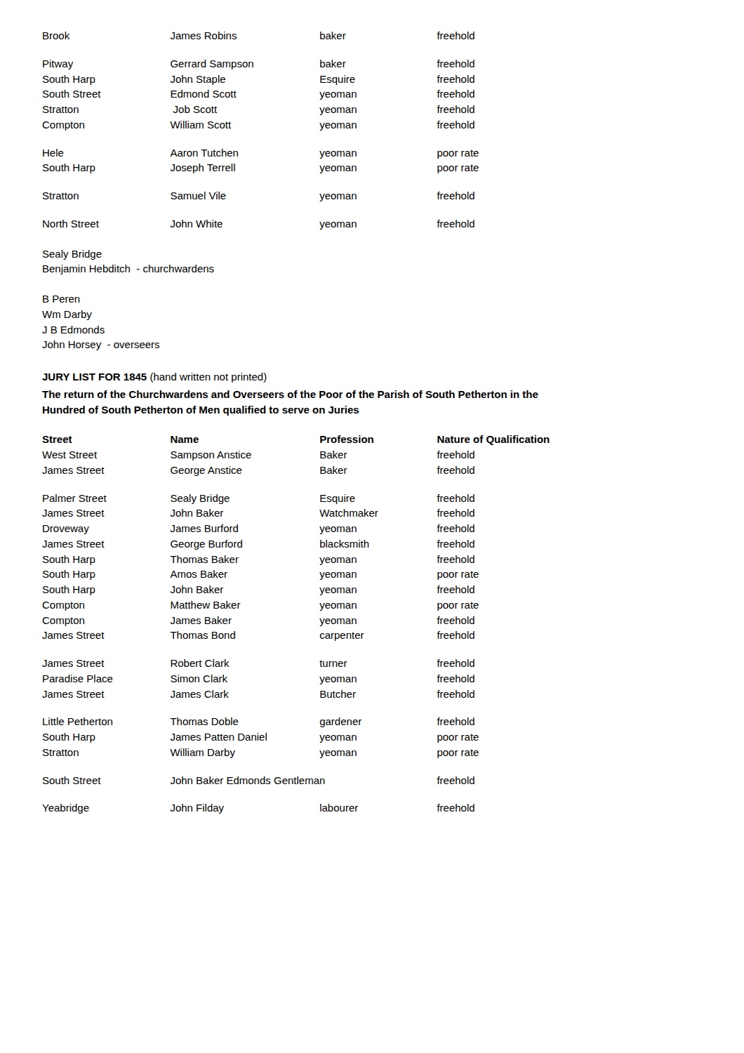| Brook | James Robins | baker | freehold |
| Pitway | Gerrard Sampson | baker | freehold |
| South Harp | John Staple | Esquire | freehold |
| South Street | Edmond Scott | yeoman | freehold |
| Stratton | Job Scott | yeoman | freehold |
| Compton | William Scott | yeoman | freehold |
| Hele | Aaron Tutchen | yeoman | poor rate |
| South Harp | Joseph Terrell | yeoman | poor rate |
| Stratton | Samuel Vile | yeoman | freehold |
| North Street | John White | yeoman | freehold |
Sealy Bridge
Benjamin Hebditch - churchwardens
B Peren
Wm Darby
J B Edmonds
John Horsey - overseers
JURY LIST FOR 1845 (hand written not printed)
The return of the Churchwardens and Overseers of the Poor of the Parish of South Petherton in the Hundred of South Petherton of Men qualified to serve on Juries
| Street | Name | Profession | Nature of Qualification |
| West Street | Sampson Anstice | Baker | freehold |
| James Street | George Anstice | Baker | freehold |
| Palmer Street | Sealy Bridge | Esquire | freehold |
| James Street | John Baker | Watchmaker | freehold |
| Droveway | James Burford | yeoman | freehold |
| James Street | George Burford | blacksmith | freehold |
| South Harp | Thomas Baker | yeoman | freehold |
| South Harp | Amos Baker | yeoman | poor rate |
| South Harp | John Baker | yeoman | freehold |
| Compton | Matthew Baker | yeoman | poor rate |
| Compton | James Baker | yeoman | freehold |
| James Street | Thomas Bond | carpenter | freehold |
| James Street | Robert Clark | turner | freehold |
| Paradise Place | Simon Clark | yeoman | freehold |
| James Street | James Clark | Butcher | freehold |
| Little Petherton | Thomas Doble | gardener | freehold |
| South Harp | James Patten Daniel | yeoman | poor rate |
| Stratton | William Darby | yeoman | poor rate |
| South Street | John Baker Edmonds Gentleman | freehold |
| Yeabridge | John Filday | labourer | freehold |